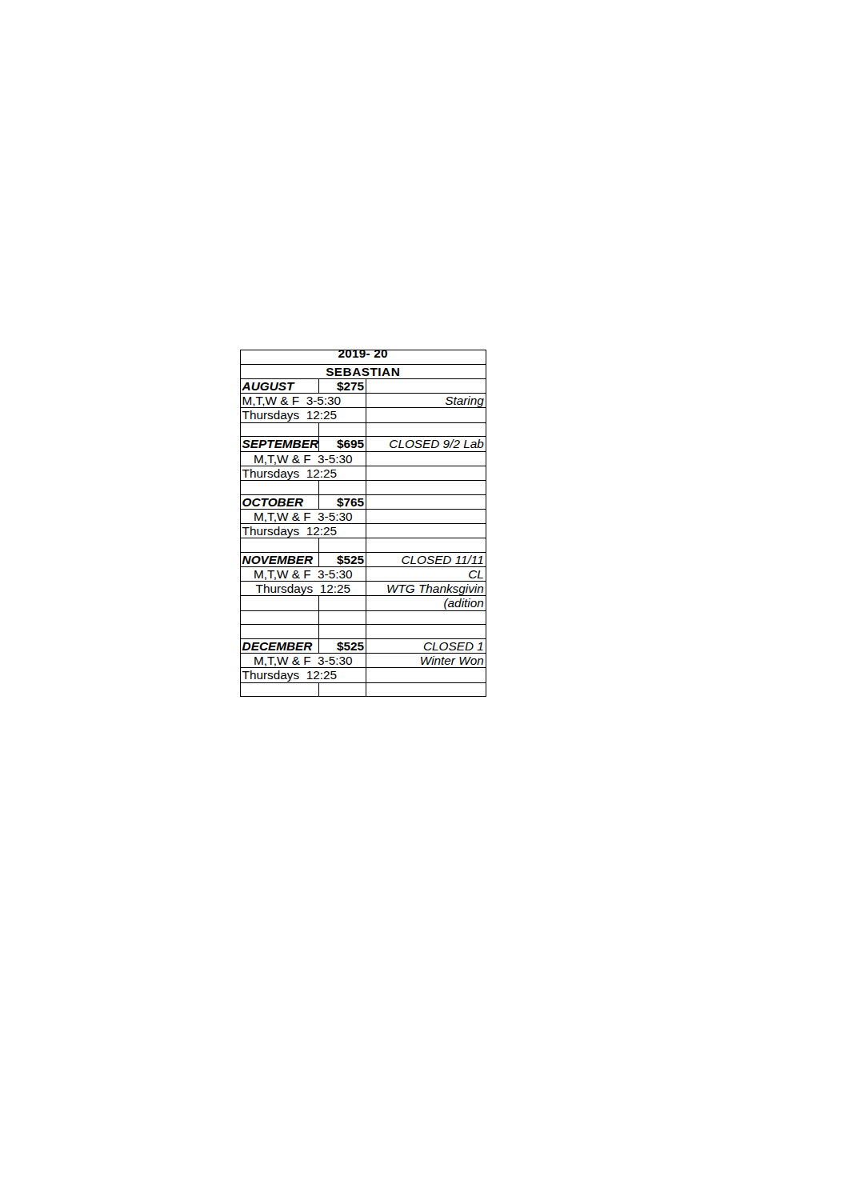| 2019- 20 |
| SEBASTIAN |
| AUGUST | $275 | |
| M,T,W & F 3-5:30 | Staring |
| Thursdays 12:25 | |
| SEPTEMBER | $695 | CLOSED 9/2 Lab |
| M,T,W & F 3-5:30 | |
| Thursdays 12:25 | |
| OCTOBER | $765 | |
| M,T,W & F 3-5:30 | |
| Thursdays 12:25 | |
| NOVEMBER | $525 | CLOSED 11/11 |
| M,T,W & F 3-5:30 | CL |
| Thursdays 12:25 | WTG Thanksgivin |
| | | (adition |
| DECEMBER | $525 | CLOSED 1 |
| M,T,W & F 3-5:30 | Winter Won |
| Thursdays 12:25 | |